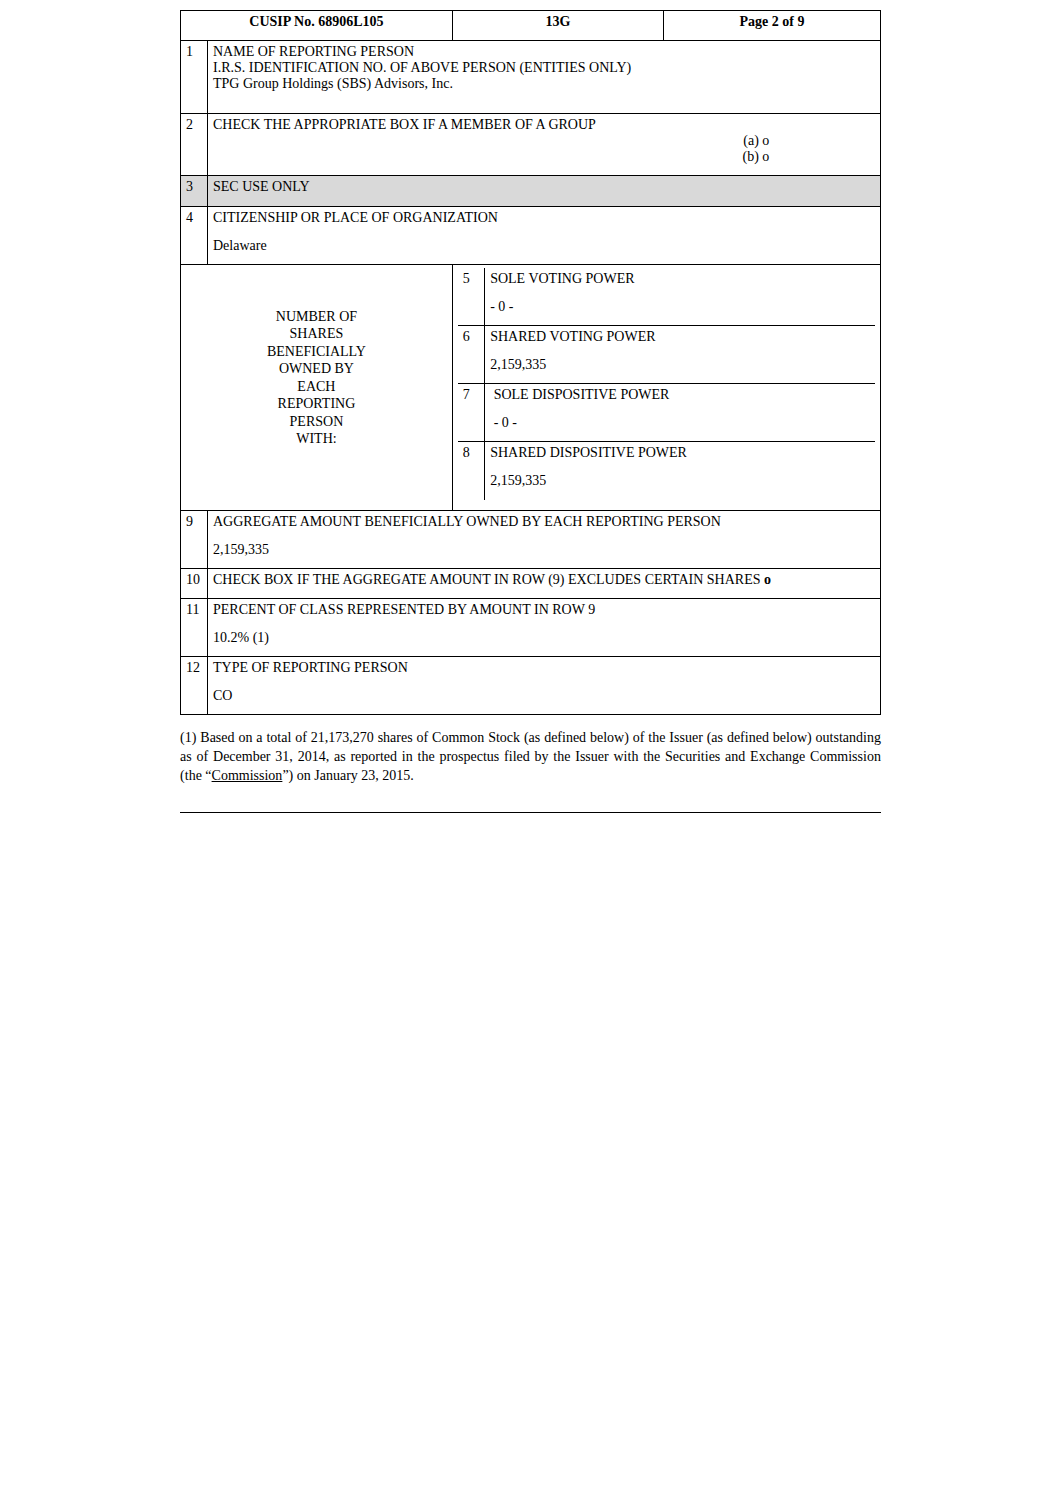| CUSIP No. 68906L105 | 13G | Page 2 of 9 |
| 1 | Name of Reporting Person I.R.S. Identification No. of Above Person (Entities Only) TPG Group Holdings (SBS) Advisors, Inc. |
| 2 | Check the Appropriate Box if a Member of a Group (a) o (b) o |
| 3 | SEC Use Only |
| 4 | Citizenship or Place of Organization Delaware |
| NUMBER OF SHARES BENEFICIALLY OWNED BY EACH REPORTING PERSON WITH: | / 5 / Sole Voting Power - 0 - / / 6 / Shared Voting Power 2,159,335 / / 7 / Sole Dispositive Power - 0 - / / 8 / Shared Dispositive Power 2,159,335 / |
| 9 | Aggregate Amount Beneficially Owned by Each Reporting Person 2,159,335 |
| 10 | Check Box if the Aggregate Amount in Row (9) Excludes Certain Shares o |
| 11 | Percent of Class Represented by Amount in Row 9 10.2% (1) |
| 12 | Type of Reporting Person CO |
(1) Based on a total of 21,173,270 shares of Common Stock (as defined below) of the Issuer (as defined below) outstanding as of December 31, 2014, as reported in the prospectus filed by the Issuer with the Securities and Exchange Commission (the “Commission”) on January 23, 2015.